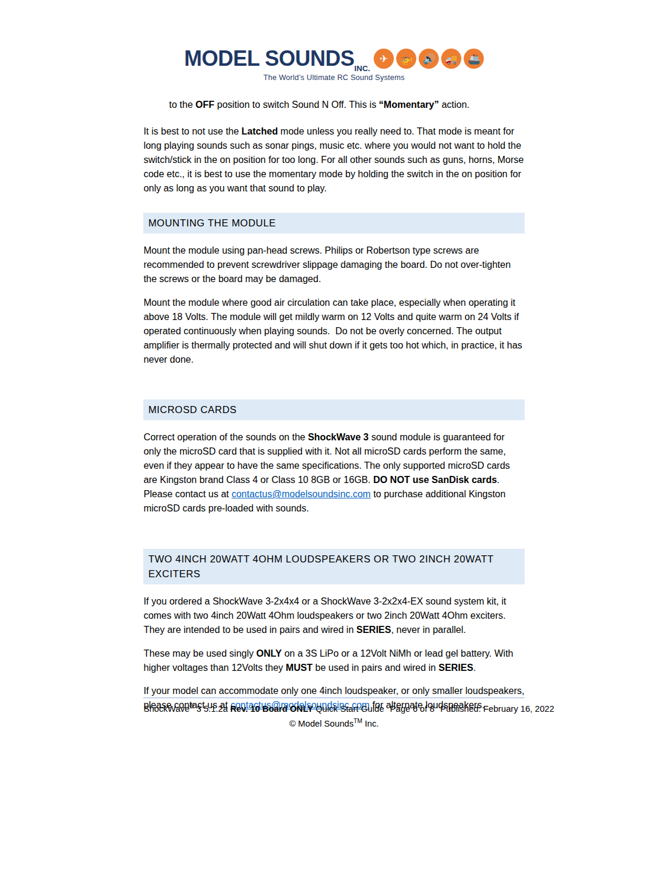MODEL SOUNDSINC. ✈ 🚁 🔊 🚚 🚢
The World’s Ultimate RC Sound Systems
to the OFF position to switch Sound N Off. This is “Momentary” action.
It is best to not use the Latched mode unless you really need to. That mode is meant for long playing sounds such as sonar pings, music etc. where you would not want to hold the switch/stick in the on position for too long. For all other sounds such as guns, horns, Morse code etc., it is best to use the momentary mode by holding the switch in the on position for only as long as you want that sound to play.
Mounting the Module
Mount the module using pan-head screws. Philips or Robertson type screws are recommended to prevent screwdriver slippage damaging the board. Do not over-tighten the screws or the board may be damaged.
Mount the module where good air circulation can take place, especially when operating it above 18 Volts. The module will get mildly warm on 12 Volts and quite warm on 24 Volts if operated continuously when playing sounds. Do not be overly concerned. The output amplifier is thermally protected and will shut down if it gets too hot which, in practice, it has never done.
MicroSD Cards
Correct operation of the sounds on the ShockWave 3 sound module is guaranteed for only the microSD card that is supplied with it. Not all microSD cards perform the same, even if they appear to have the same specifications. The only supported microSD cards are Kingston brand Class 4 or Class 10 8GB or 16GB. DO NOT use SanDisk cards. Please contact us at contactus@modelsoundsinc.com to purchase additional Kingston microSD cards pre-loaded with sounds.
Two 4inch 20Watt 4Ohm Loudspeakers or Two 2inch 20Watt Exciters
If you ordered a ShockWave 3-2x4x4 or a ShockWave 3-2x2x4-EX sound system kit, it comes with two 4inch 20Watt 4Ohm loudspeakers or two 2inch 20Watt 4Ohm exciters. They are intended to be used in pairs and wired in SERIES, never in parallel.
These may be used singly ONLY on a 3S LiPo or a 12Volt NiMh or lead gel battery. With higher voltages than 12Volts they MUST be used in pairs and wired in SERIES.
If your model can accommodate only one 4inch loudspeaker, or only smaller loudspeakers, please contact us at contactus@modelsoundsinc.com for alternate loudspeakers.
ShockWave® 3 5.1.2a Rev. 10 Board ONLY Quick Start Guide Page 6 of 8 Published: February 16, 2022
© Model SoundsTM Inc.